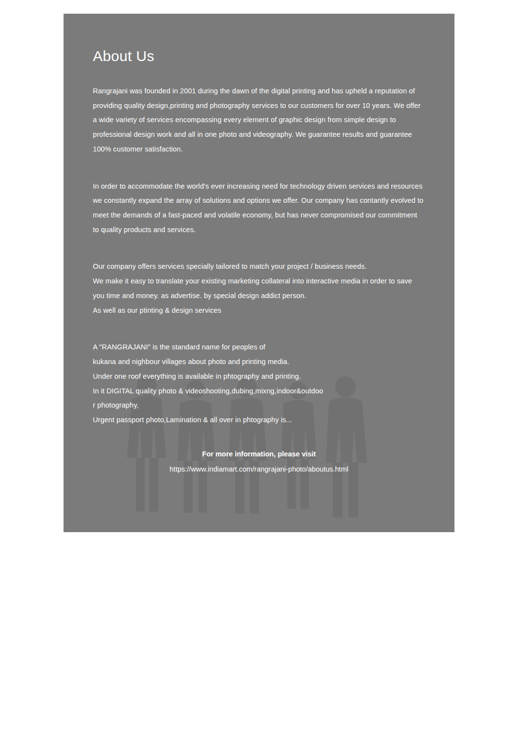About Us
Rangrajani was founded in 2001 during the dawn of the digital printing and has upheld a reputation of providing quality design,printing and photography services to our customers for over 10 years. We offer a wide variety of services encompassing every element of graphic design from simple design to professional design work and all in one photo and videography. We guarantee results and guarantee 100% customer satisfaction.
In order to accommodate the world's ever increasing need for technology driven services and resources we constantly expand the array of solutions and options we offer. Our company has contantly evolved to meet the demands of a fast-paced and volatile economy, but has never compromised our commitment to quality products and services.
Our company offers services specially tailored to match your project / business needs.
We make it easy to translate your existing marketing collateral into interactive media in order to save you time and money. as advertise. by special design addict person.
As well as our ptinting & design services
A "RANGRAJANI" is the standard name for peoples of
kukana and nighbour villages about photo and printing media.
Under one roof everything is available in phtography and printing.
In it DIGITAL quality photo & videoshooting,dubing,mixng,indoor&outdoo
r photography,
Urgent passport photo,Lamination & all over in phtography is...
For more information, please visit https://www.indiamart.com/rangrajani-photo/aboutus.html